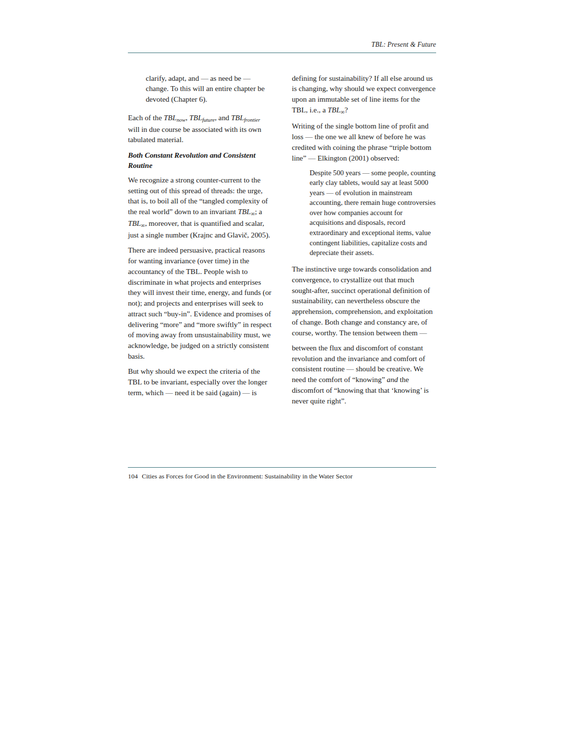TBL: Present & Future
clarify, adapt, and — as need be — change. To this will an entire chapter be devoted (Chapter 6).
Each of the TBLnow, TBLfuture, and TBLfrontier will in due course be associated with its own tabulated material.
Both Constant Revolution and Consistent Routine
We recognize a strong counter-current to the setting out of this spread of threads: the urge, that is, to boil all of the “tangled complexity of the real world” down to an invariant TBL∞; a TBL∞, moreover, that is quantified and scalar, just a single number (Krajnc and Glavič, 2005).
There are indeed persuasive, practical reasons for wanting invariance (over time) in the accountancy of the TBL. People wish to discriminate in what projects and enterprises they will invest their time, energy, and funds (or not); and projects and enterprises will seek to attract such “buy-in”. Evidence and promises of delivering “more” and “more swiftly” in respect of moving away from unsustainability must, we acknowledge, be judged on a strictly consistent basis.
But why should we expect the criteria of the TBL to be invariant, especially over the longer term, which — need it be said (again) — is defining for sustainability? If all else around us is changing, why should we expect convergence upon an immutable set of line items for the TBL, i.e., a TBL∞?
Writing of the single bottom line of profit and loss — the one we all knew of before he was credited with coining the phrase “triple bottom line” — Elkington (2001) observed:
Despite 500 years — some people, counting early clay tablets, would say at least 5000 years — of evolution in mainstream accounting, there remain huge controversies over how companies account for acquisitions and disposals, record extraordinary and exceptional items, value contingent liabilities, capitalize costs and depreciate their assets.
The instinctive urge towards consolidation and convergence, to crystallize out that much sought-after, succinct operational definition of sustainability, can nevertheless obscure the apprehension, comprehension, and exploitation of change. Both change and constancy are, of course, worthy. The tension between them —
between the flux and discomfort of constant revolution and the invariance and comfort of consistent routine — should be creative. We need the comfort of “knowing” and the discomfort of “knowing that that ‘knowing’ is never quite right”.
104 Cities as Forces for Good in the Environment: Sustainability in the Water Sector